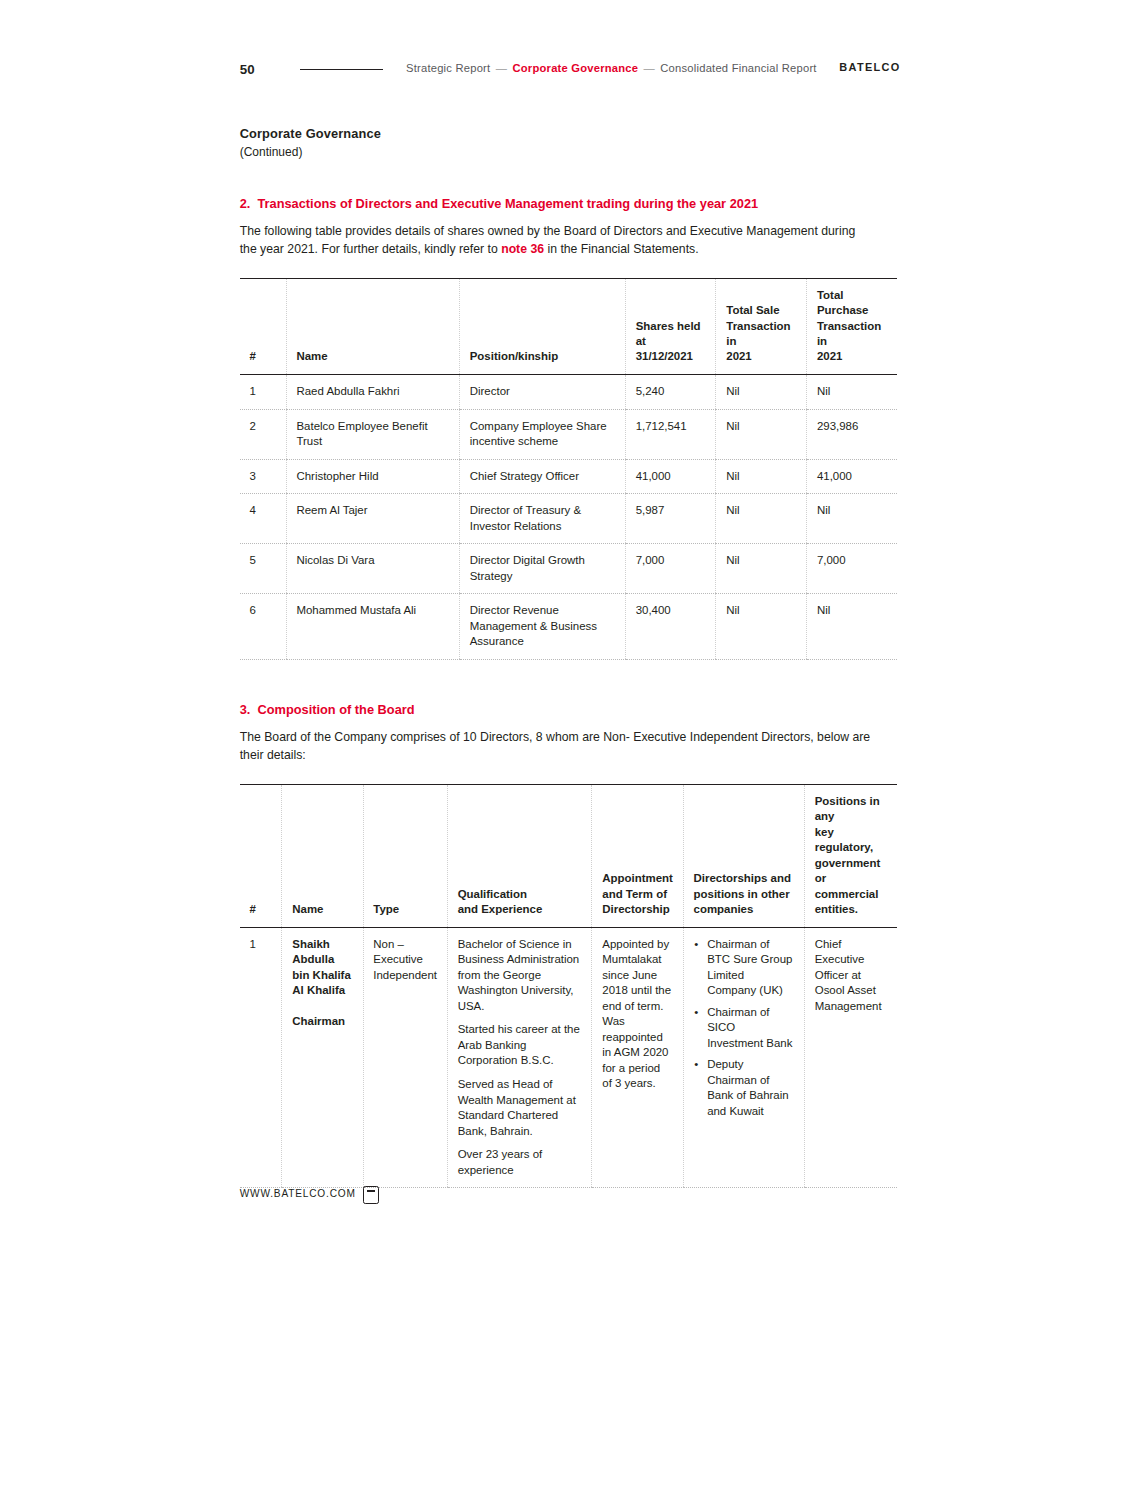50
Strategic Report — Corporate Governance — Consolidated Financial Report
BATELCO
Corporate Governance
(Continued)
2. Transactions of Directors and Executive Management trading during the year 2021
The following table provides details of shares owned by the Board of Directors and Executive Management during the year 2021. For further details, kindly refer to note 36 in the Financial Statements.
| # | Name | Position/kinship | Shares held at 31/12/2021 | Total Sale Transaction in 2021 | Total Purchase Transaction in 2021 |
| --- | --- | --- | --- | --- | --- |
| 1 | Raed Abdulla Fakhri | Director | 5,240 | Nil | Nil |
| 2 | Batelco Employee Benefit Trust | Company Employee Share incentive scheme | 1,712,541 | Nil | 293,986 |
| 3 | Christopher Hild | Chief Strategy Officer | 41,000 | Nil | 41,000 |
| 4 | Reem Al Tajer | Director of Treasury & Investor Relations | 5,987 | Nil | Nil |
| 5 | Nicolas Di Vara | Director Digital Growth Strategy | 7,000 | Nil | 7,000 |
| 6 | Mohammed Mustafa Ali | Director Revenue Management & Business Assurance | 30,400 | Nil | Nil |
3. Composition of the Board
The Board of the Company comprises of 10 Directors, 8 whom are Non- Executive Independent Directors, below are their details:
| # | Name | Type | Qualification and Experience | Appointment and Term of Directorship | Directorships and positions in other companies | Positions in any key regulatory, government or commercial entities. |
| --- | --- | --- | --- | --- | --- | --- |
| 1 | Shaikh Abdulla bin Khalifa Al Khalifa Chairman | Non – Executive Independent | Bachelor of Science in Business Administration from the George Washington University, USA. Started his career at the Arab Banking Corporation B.S.C. Served as Head of Wealth Management at Standard Chartered Bank, Bahrain. Over 23 years of experience | Appointed by Mumtalakat since June 2018 until the end of term. Was reappointed in AGM 2020 for a period of 3 years. | Chairman of BTC Sure Group Limited Company (UK) Chairman of SICO Investment Bank Deputy Chairman of Bank of Bahrain and Kuwait | Chief Executive Officer at Osool Asset Management |
WWW.BATELCO.COM